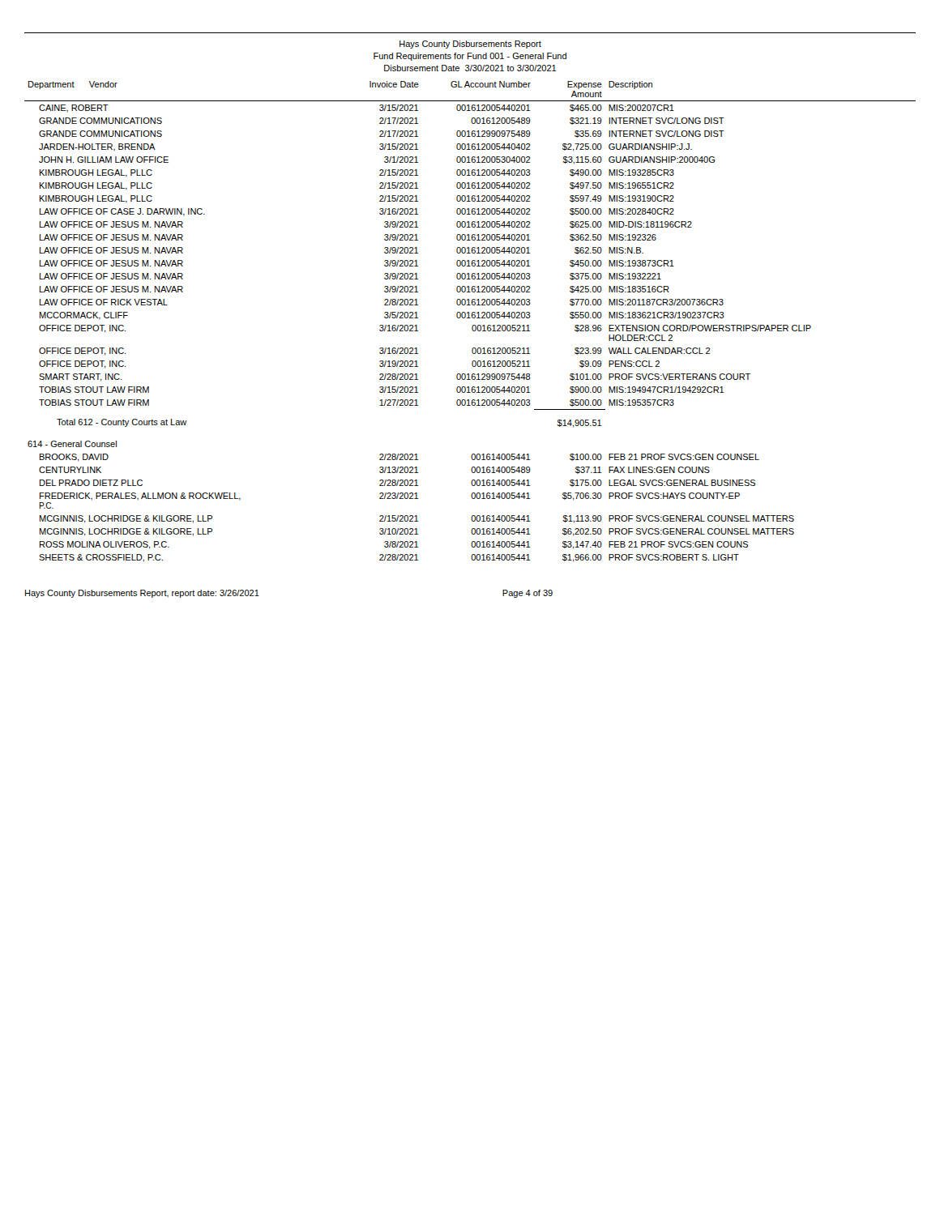Hays County Disbursements Report
Fund Requirements for Fund 001 - General Fund
Disbursement Date 3/30/2021 to 3/30/2021
| Department Vendor | Invoice Date | GL Account Number | Expense Amount | Description |
| --- | --- | --- | --- | --- |
| CAINE, ROBERT | 3/15/2021 | 001612005440201 | $465.00 | MIS:200207CR1 |
| GRANDE COMMUNICATIONS | 2/17/2021 | 001612005489 | $321.19 | INTERNET SVC/LONG DIST |
| GRANDE COMMUNICATIONS | 2/17/2021 | 001612990975489 | $35.69 | INTERNET SVC/LONG DIST |
| JARDEN-HOLTER, BRENDA | 3/15/2021 | 001612005440402 | $2,725.00 | GUARDIANSHIP:J.J. |
| JOHN H. GILLIAM LAW OFFICE | 3/1/2021 | 001612005304002 | $3,115.60 | GUARDIANSHIP:200040G |
| KIMBROUGH LEGAL, PLLC | 2/15/2021 | 001612005440203 | $490.00 | MIS:193285CR3 |
| KIMBROUGH LEGAL, PLLC | 2/15/2021 | 001612005440202 | $497.50 | MIS:196551CR2 |
| KIMBROUGH LEGAL, PLLC | 2/15/2021 | 001612005440202 | $597.49 | MIS:193190CR2 |
| LAW OFFICE OF CASE J. DARWIN, INC. | 3/16/2021 | 001612005440202 | $500.00 | MIS:202840CR2 |
| LAW OFFICE OF JESUS M. NAVAR | 3/9/2021 | 001612005440202 | $625.00 | MID-DIS:181196CR2 |
| LAW OFFICE OF JESUS M. NAVAR | 3/9/2021 | 001612005440201 | $362.50 | MIS:192326 |
| LAW OFFICE OF JESUS M. NAVAR | 3/9/2021 | 001612005440201 | $62.50 | MIS:N.B. |
| LAW OFFICE OF JESUS M. NAVAR | 3/9/2021 | 001612005440201 | $450.00 | MIS:193873CR1 |
| LAW OFFICE OF JESUS M. NAVAR | 3/9/2021 | 001612005440203 | $375.00 | MIS:1932221 |
| LAW OFFICE OF JESUS M. NAVAR | 3/9/2021 | 001612005440202 | $425.00 | MIS:183516CR |
| LAW OFFICE OF RICK VESTAL | 2/8/2021 | 001612005440203 | $770.00 | MIS:201187CR3/200736CR3 |
| MCCORMACK, CLIFF | 3/5/2021 | 001612005440203 | $550.00 | MIS:183621CR3/190237CR3 |
| OFFICE DEPOT, INC. | 3/16/2021 | 001612005211 | $28.96 | EXTENSION CORD/POWERSTRIPS/PAPER CLIP HOLDER:CCL 2 |
| OFFICE DEPOT, INC. | 3/16/2021 | 001612005211 | $23.99 | WALL CALENDAR:CCL 2 |
| OFFICE DEPOT, INC. | 3/19/2021 | 001612005211 | $9.09 | PENS:CCL 2 |
| SMART START, INC. | 2/28/2021 | 001612990975448 | $101.00 | PROF SVCS:VERTERANS COURT |
| TOBIAS STOUT LAW FIRM | 3/15/2021 | 001612005440201 | $900.00 | MIS:194947CR1/194292CR1 |
| TOBIAS STOUT LAW FIRM | 1/27/2021 | 001612005440203 | $500.00 | MIS:195357CR3 |
| Total 612 - County Courts at Law | $14,905.51 | |
| 614 - General Counsel |
| BROOKS, DAVID | 2/28/2021 | 001614005441 | $100.00 | FEB 21 PROF SVCS:GEN COUNSEL |
| CENTURYLINK | 3/13/2021 | 001614005489 | $37.11 | FAX LINES:GEN COUNS |
| DEL PRADO DIETZ PLLC | 2/28/2021 | 001614005441 | $175.00 | LEGAL SVCS:GENERAL BUSINESS |
| FREDERICK, PERALES, ALLMON & ROCKWELL, P.C. | 2/23/2021 | 001614005441 | $5,706.30 | PROF SVCS:HAYS COUNTY-EP |
| MCGINNIS, LOCHRIDGE & KILGORE, LLP | 2/15/2021 | 001614005441 | $1,113.90 | PROF SVCS:GENERAL COUNSEL MATTERS |
| MCGINNIS, LOCHRIDGE & KILGORE, LLP | 3/10/2021 | 001614005441 | $6,202.50 | PROF SVCS:GENERAL COUNSEL MATTERS |
| ROSS MOLINA OLIVEROS, P.C. | 3/8/2021 | 001614005441 | $3,147.40 | FEB 21 PROF SVCS:GEN COUNS |
| SHEETS & CROSSFIELD, P.C. | 2/28/2021 | 001614005441 | $1,966.00 | PROF SVCS:ROBERT S. LIGHT |
Hays County Disbursements Report, report date: 3/26/2021 Page 4 of 39